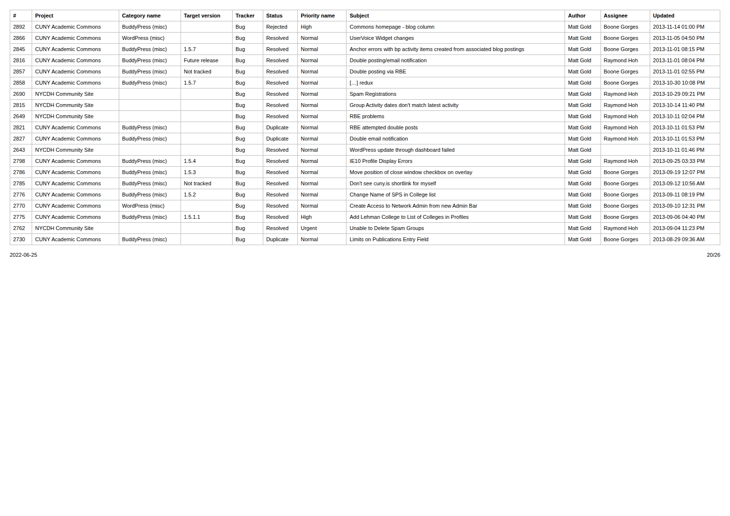| # | Project | Category name | Target version | Tracker | Status | Priority name | Subject | Author | Assignee | Updated |
| --- | --- | --- | --- | --- | --- | --- | --- | --- | --- | --- |
| 2892 | CUNY Academic Commons | BuddyPress (misc) | | Bug | Rejected | High | Commons homepage - blog column | Matt Gold | Boone Gorges | 2013-11-14 01:00 PM |
| 2866 | CUNY Academic Commons | WordPress (misc) | | Bug | Resolved | Normal | UserVoice Widget changes | Matt Gold | Boone Gorges | 2013-11-05 04:50 PM |
| 2845 | CUNY Academic Commons | BuddyPress (misc) | 1.5.7 | Bug | Resolved | Normal | Anchor errors with bp activity items created from associated blog postings | Matt Gold | Boone Gorges | 2013-11-01 08:15 PM |
| 2816 | CUNY Academic Commons | BuddyPress (misc) | Future release | Bug | Resolved | Normal | Double posting/email notification | Matt Gold | Raymond Hoh | 2013-11-01 08:04 PM |
| 2857 | CUNY Academic Commons | BuddyPress (misc) | Not tracked | Bug | Resolved | Normal | Double posting via RBE | Matt Gold | Boone Gorges | 2013-11-01 02:55 PM |
| 2858 | CUNY Academic Commons | BuddyPress (misc) | 1.5.7 | Bug | Resolved | Normal | […] redux | Matt Gold | Boone Gorges | 2013-10-30 10:08 PM |
| 2690 | NYCDH Community Site | | | Bug | Resolved | Normal | Spam Registrations | Matt Gold | Raymond Hoh | 2013-10-29 09:21 PM |
| 2815 | NYCDH Community Site | | | Bug | Resolved | Normal | Group Activity dates don't match latest activity | Matt Gold | Raymond Hoh | 2013-10-14 11:40 PM |
| 2649 | NYCDH Community Site | | | Bug | Resolved | Normal | RBE problems | Matt Gold | Raymond Hoh | 2013-10-11 02:04 PM |
| 2821 | CUNY Academic Commons | BuddyPress (misc) | | Bug | Duplicate | Normal | RBE attempted double posts | Matt Gold | Raymond Hoh | 2013-10-11 01:53 PM |
| 2827 | CUNY Academic Commons | BuddyPress (misc) | | Bug | Duplicate | Normal | Double email notification | Matt Gold | Raymond Hoh | 2013-10-11 01:53 PM |
| 2643 | NYCDH Community Site | | | Bug | Resolved | Normal | WordPress update through dashboard failed | Matt Gold | | 2013-10-11 01:46 PM |
| 2798 | CUNY Academic Commons | BuddyPress (misc) | 1.5.4 | Bug | Resolved | Normal | IE10 Profile Display Errors | Matt Gold | Raymond Hoh | 2013-09-25 03:33 PM |
| 2786 | CUNY Academic Commons | BuddyPress (misc) | 1.5.3 | Bug | Resolved | Normal | Move position of close window checkbox on overlay | Matt Gold | Boone Gorges | 2013-09-19 12:07 PM |
| 2785 | CUNY Academic Commons | BuddyPress (misc) | Not tracked | Bug | Resolved | Normal | Don't see cuny.is shortlink for myself | Matt Gold | Boone Gorges | 2013-09-12 10:56 AM |
| 2776 | CUNY Academic Commons | BuddyPress (misc) | 1.5.2 | Bug | Resolved | Normal | Change Name of SPS in College list | Matt Gold | Boone Gorges | 2013-09-11 08:19 PM |
| 2770 | CUNY Academic Commons | WordPress (misc) | | Bug | Resolved | Normal | Create Access to Network Admin from new Admin Bar | Matt Gold | Boone Gorges | 2013-09-10 12:31 PM |
| 2775 | CUNY Academic Commons | BuddyPress (misc) | 1.5.1.1 | Bug | Resolved | High | Add Lehman College to List of Colleges in Profiles | Matt Gold | Boone Gorges | 2013-09-06 04:40 PM |
| 2762 | NYCDH Community Site | | | Bug | Resolved | Urgent | Unable to Delete Spam Groups | Matt Gold | Raymond Hoh | 2013-09-04 11:23 PM |
| 2730 | CUNY Academic Commons | BuddyPress (misc) | | Bug | Duplicate | Normal | Limits on Publications Entry Field | Matt Gold | Boone Gorges | 2013-08-29 09:36 AM |
2022-06-25 20/26